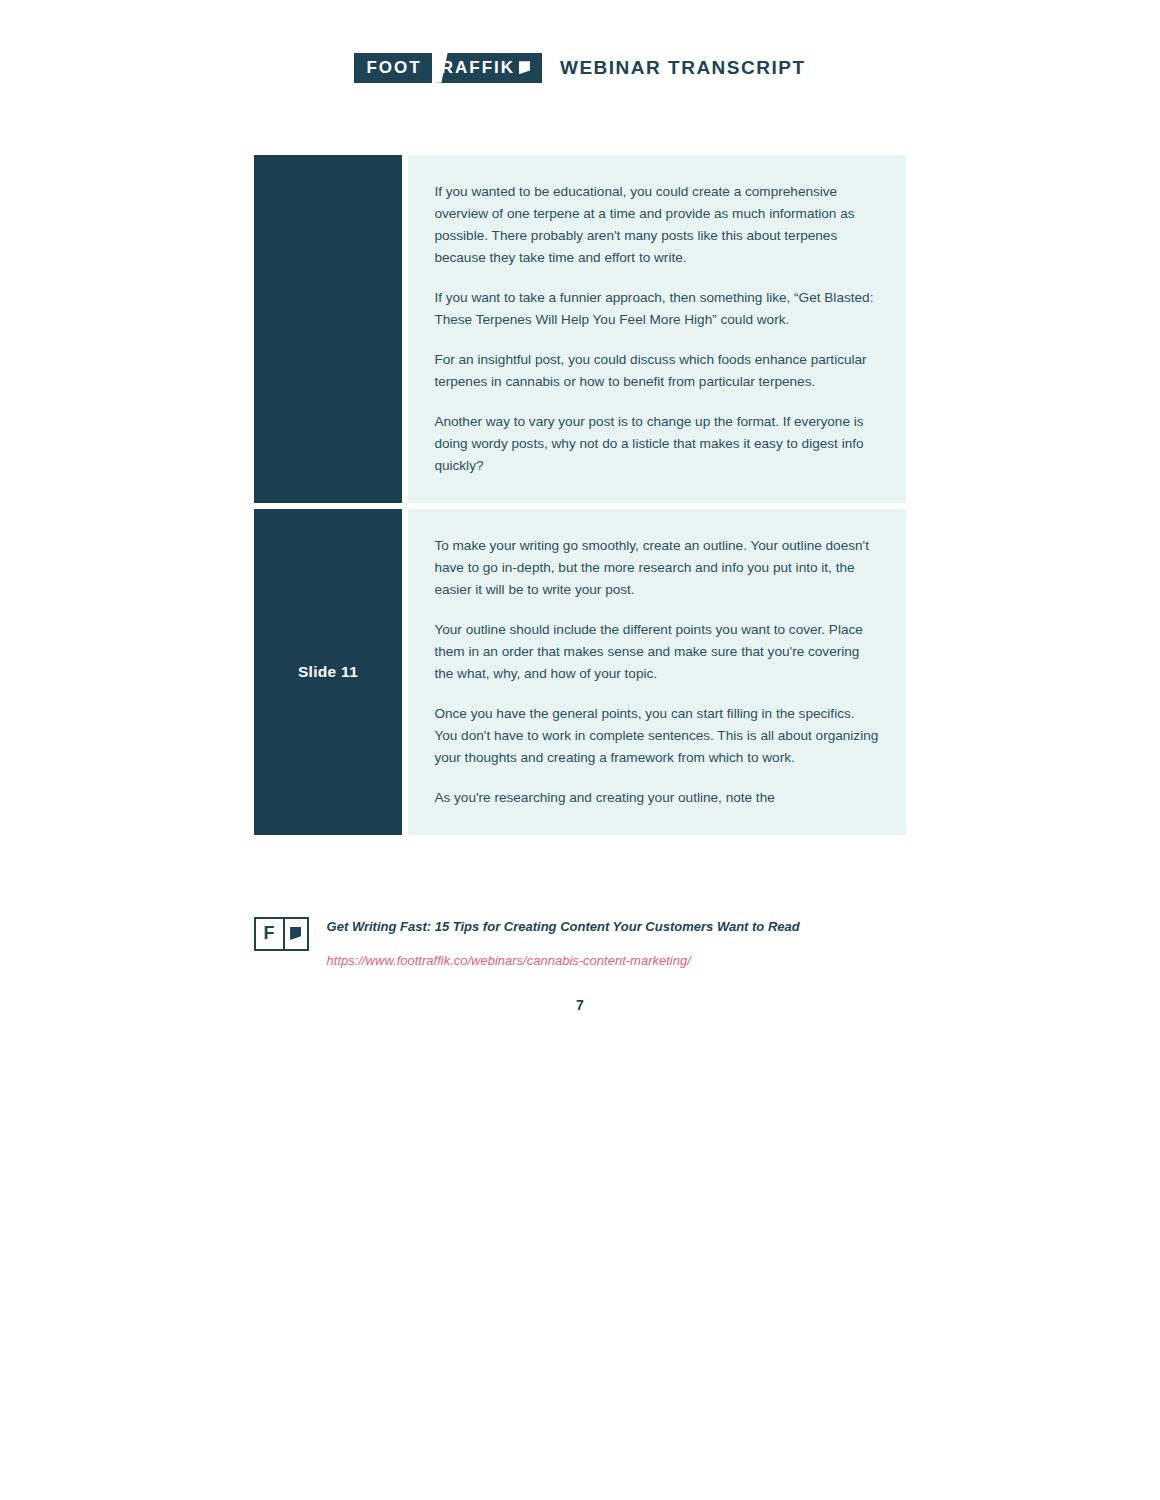FOOT
RAFFIK
Webinar Transcript
If you wanted to be educational, you could create a comprehensive overview of one terpene at a time and provide as much information as possible. There probably aren't many posts like this about terpenes because they take time and effort to write.
If you want to take a funnier approach, then something like, “Get Blasted: These Terpenes Will Help You Feel More High” could work.
For an insightful post, you could discuss which foods enhance particular terpenes in cannabis or how to benefit from particular terpenes.
Another way to vary your post is to change up the format. If everyone is doing wordy posts, why not do a listicle that makes it easy to digest info quickly?
Slide 11
To make your writing go smoothly, create an outline. Your outline doesn't have to go in-depth, but the more research and info you put into it, the easier it will be to write your post.
Your outline should include the different points you want to cover. Place them in an order that makes sense and make sure that you're covering the what, why, and how of your topic.
Once you have the general points, you can start filling in the specifics. You don't have to work in complete sentences. This is all about organizing your thoughts and creating a framework from which to work.
As you're researching and creating your outline, note the
F
Get Writing Fast: 15 Tips for Creating Content Your Customers Want to Read
https://www.foottraffik.co/webinars/cannabis-content-marketing/
7